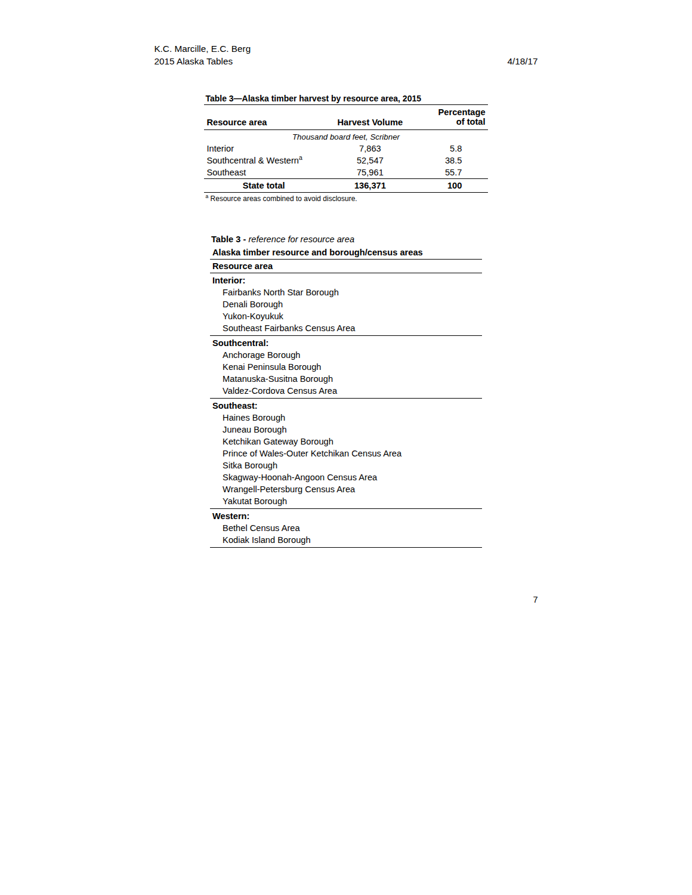K.C. Marcille, E.C. Berg
2015 Alaska Tables
4/18/17
Table 3—Alaska timber harvest by resource area, 2015
| Resource area | Harvest Volume | Percentage of total |
| --- | --- | --- |
| Thousand board feet, Scribner |
| Interior | 7,863 | 5.8 |
| Southcentral & Western a | 52,547 | 38.5 |
| Southeast | 75,961 | 55.7 |
| State total | 136,371 | 100 |
a Resource areas combined to avoid disclosure.
Table 3 - reference for resource area
| Alaska timber resource and borough/census areas |
| Resource area |
| Interior: |
| Fairbanks North Star Borough |
| Denali Borough |
| Yukon-Koyukuk |
| Southeast Fairbanks Census Area |
| Southcentral: |
| Anchorage Borough |
| Kenai Peninsula Borough |
| Matanuska-Susitna Borough |
| Valdez-Cordova Census Area |
| Southeast: |
| Haines Borough |
| Juneau Borough |
| Ketchikan Gateway Borough |
| Prince of Wales-Outer Ketchikan Census Area |
| Sitka Borough |
| Skagway-Hoonah-Angoon Census Area |
| Wrangell-Petersburg Census Area |
| Yakutat Borough |
| Western: |
| Bethel Census Area |
| Kodiak Island Borough |
7